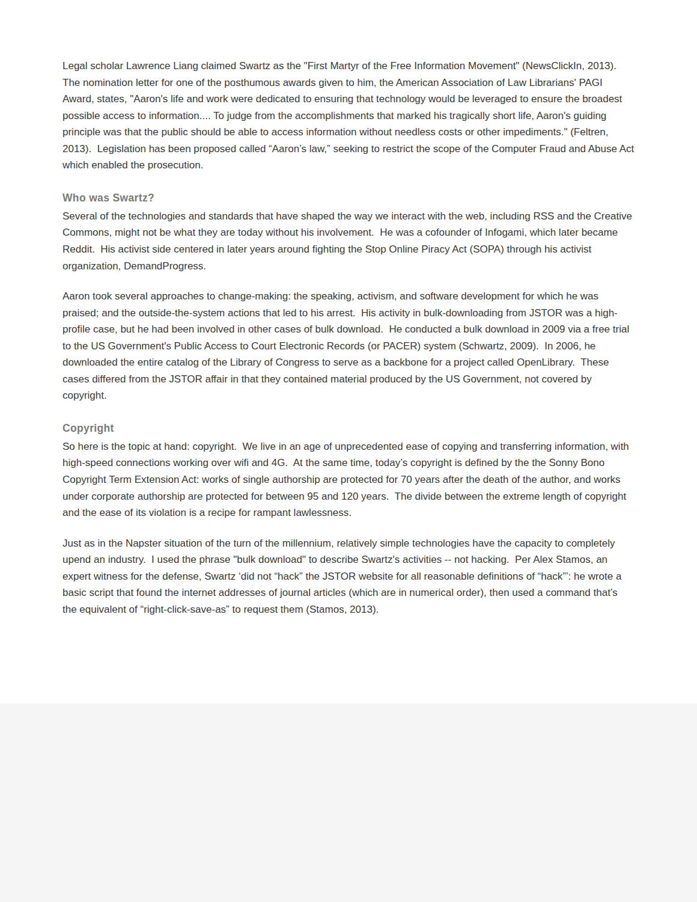Legal scholar Lawrence Liang claimed Swartz as the "First Martyr of the Free Information Movement" (NewsClickIn, 2013). The nomination letter for one of the posthumous awards given to him, the American Association of Law Librarians' PAGI Award, states, "Aaron's life and work were dedicated to ensuring that technology would be leveraged to ensure the broadest possible access to information.... To judge from the accomplishments that marked his tragically short life, Aaron's guiding principle was that the public should be able to access information without needless costs or other impediments." (Feltren, 2013). Legislation has been proposed called “Aaron’s law,” seeking to restrict the scope of the Computer Fraud and Abuse Act which enabled the prosecution.
Who was Swartz?
Several of the technologies and standards that have shaped the way we interact with the web, including RSS and the Creative Commons, might not be what they are today without his involvement. He was a cofounder of Infogami, which later became Reddit. His activist side centered in later years around fighting the Stop Online Piracy Act (SOPA) through his activist organization, DemandProgress.
Aaron took several approaches to change-making: the speaking, activism, and software development for which he was praised; and the outside-the-system actions that led to his arrest. His activity in bulk-downloading from JSTOR was a high-profile case, but he had been involved in other cases of bulk download. He conducted a bulk download in 2009 via a free trial to the US Government's Public Access to Court Electronic Records (or PACER) system (Schwartz, 2009). In 2006, he downloaded the entire catalog of the Library of Congress to serve as a backbone for a project called OpenLibrary. These cases differed from the JSTOR affair in that they contained material produced by the US Government, not covered by copyright.
Copyright
So here is the topic at hand: copyright. We live in an age of unprecedented ease of copying and transferring information, with high-speed connections working over wifi and 4G. At the same time, today’s copyright is defined by the the Sonny Bono Copyright Term Extension Act: works of single authorship are protected for 70 years after the death of the author, and works under corporate authorship are protected for between 95 and 120 years. The divide between the extreme length of copyright and the ease of its violation is a recipe for rampant lawlessness.
Just as in the Napster situation of the turn of the millennium, relatively simple technologies have the capacity to completely upend an industry. I used the phrase "bulk download" to describe Swartz's activities -- not hacking. Per Alex Stamos, an expert witness for the defense, Swartz ‘did not “hack” the JSTOR website for all reasonable definitions of “hack”’: he wrote a basic script that found the internet addresses of journal articles (which are in numerical order), then used a command that’s the equivalent of “right-click-save-as” to request them (Stamos, 2013).